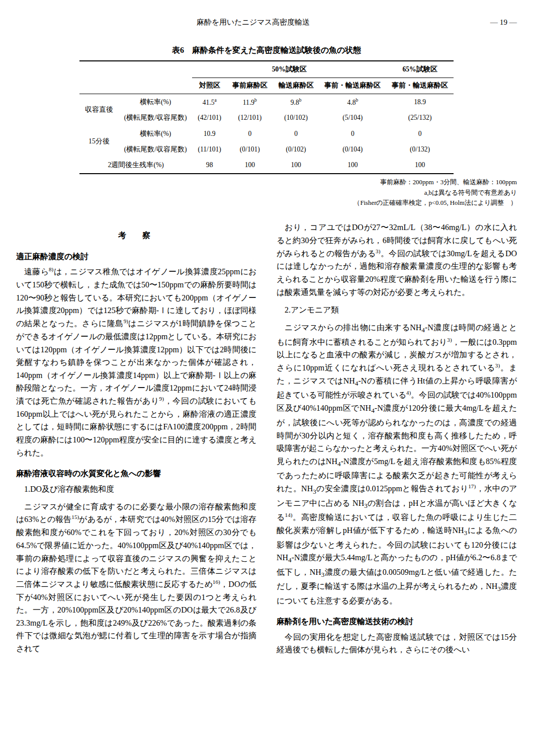麻酔を用いたニジマス高密度輸送 — 19 —
表6　麻酔条件を変えた高密度輸送試験後の魚の状態
| | 50%試験区 | 65%試験区 |
| --- | --- | --- |
| | 対照区 | 事前麻酔区 | 輸送麻酔区 | 事前・輸送麻酔区 | 事前・輸送麻酔区 |
| 収容直後 | 横転率(%) | 41.5 a | 11.9 b | 9.8 b | 4.8 b | 18.9 |
| (横転尾数/収容尾数) | (42/101) | (12/101) | (10/102) | (5/104) | (25/132) |
| 15分後 | 横転率(%) | 10.9 | 0 | 0 | 0 | 0 |
| (横転尾数/収容尾数) | (11/101) | (0/101) | (0/102) | (0/104) | (0/132) |
| 2週間後生残率(%) | 98 | 100 | 100 | 100 | 100 |
事前麻酔：200ppm・3分間、輸送麻酔：100ppm
a,bは異なる符号間で有意差あり
（Fisherの正確確率検定，p<0.05, Holm法により調整　）
考　察
適正麻酔濃度の検討
遠藤ら8)は，ニジマス稚魚ではオイゲノール換算濃度25ppmにおいて150秒で横転し，また成魚では50〜150ppmでの麻酔所要時間は120〜90秒と報告している。本研究においても200ppm（オイゲノール換算濃度20ppm）では125秒で麻酔期-Ⅰに達しており，ほぼ同様の結果となった。さらに隆島9)はニジマスが1時間鎮静を保つことができるオイゲノールの最低濃度は12ppmとしている。本研究においては120ppm（オイゲノール換算濃度12ppm）以下では2時間後に覚醒すなわち鎮静を保つことが出来なかった個体が確認され，140ppm（オイゲノール換算濃度14ppm）以上で麻酔期-Ⅰ以上の麻酔段階となった。一方，オイゲノール濃度12ppmにおいて24時間浸漬では死亡魚が確認された報告があり9)，今回の試験においても160ppm以上ではへい死が見られたことから，麻酔溶液の適正濃度としては，短時間に麻酔状態にするにはFA100濃度200ppm，2時間程度の麻酔には100〜120ppm程度が安全に目的に達する濃度と考えられた。
麻酔溶液収容時の水質変化と魚への影響
1.DO及び溶存酸素飽和度
ニジマスが健全に育成するのに必要な最小限の溶存酸素飽和度は63%との報告15)があるが，本研究では40%対照区の15分では溶存酸素飽和度が60%でこれを下回っており，20%対照区の30分でも64.5%で限界値に近かった。40%100ppm区及び40%140ppm区では，事前の麻酔処理によって収容直後のニジマスの興奮を抑えたことにより溶存酸素の低下を防いだと考えられた。三倍体ニジマスは二倍体ニジマスより敏感に低酸素状態に反応するため16)，DOの低下が40%対照区においてへい死が発生した要因の1つと考えられた。一方，20%100ppm区及び20%140ppm区のDOは最大で26.8及び23.3mg/Lを示し，飽和度は249%及び226%であった。酸素過剰の条件下では微細な気泡が鰓に付着して生理的障害を示す場合が指摘されて
おり，コアユではDOが27〜32mL/L（38〜46mg/L）の水に入れると約30分で狂奔がみられ，6時間後では飼育水に戻してもへい死がみられるとの報告がある3)。今回の試験では30mg/Lを超えるDOには達しなかったが，過飽和溶存酸素量濃度の生理的な影響も考えられることから収容量20%程度で麻酔剤を用いた輸送を行う際には酸素通気量を減らす等の対応が必要と考えられた。
2.アンモニア類
ニジマスからの排出物に由来するNH4-N濃度は時間の経過とともに飼育水中に蓄積されることが知られており3)，一般には0.3ppm以上になると血液中の酸素が減じ，炭酸ガスが増加するとされ，さらに10ppm近くになればへい死さえ現れるとされている3)。また，ニジマスではNH4-Nの蓄積に伴うHt値の上昇から呼吸障害が起きている可能性が示唆されている4)。今回の試験では40%100ppm区及び40%140ppm区でNH4-N濃度が120分後に最大4mg/Lを超えたが，試験後にへい死等が認められなかったのは，高濃度での経過時間が30分以内と短く，溶存酸素飽和度も高く推移したため，呼吸障害が起こらなかったと考えられた。一方40%対照区でへい死が見られたのはNH4-N濃度が5mg/Lを超え溶存酸素飽和度も85%程度であったために呼吸障害による酸素欠乏が起きた可能性が考えられた。NH3の安全濃度は0.0125ppmと報告されており17)，水中のアンモニア中に占める NH3の割合は，pHと水温が高いほど大きくなる14)。高密度輸送においては，収容した魚の呼吸により生じた二酸化炭素が溶解しpH値が低下するため，輸送時NH3による魚への影響は少ないと考えられた。今回の試験においても120分後にはNH4-N濃度が最大5.44mg/Lと高かったものの，pH値が6.2〜6.8まで低下し，NH3濃度の最大値は0.00509mg/Lと低い値で経過した。ただし，夏季に輸送する際は水温の上昇が考えられるため，NH3濃度についても注意する必要がある。
麻酔剤を用いた高密度輸送技術の検討
今回の実用化を想定した高密度輸送試験では，対照区では15分経過後でも横転した個体が見られ，さらにその後へい